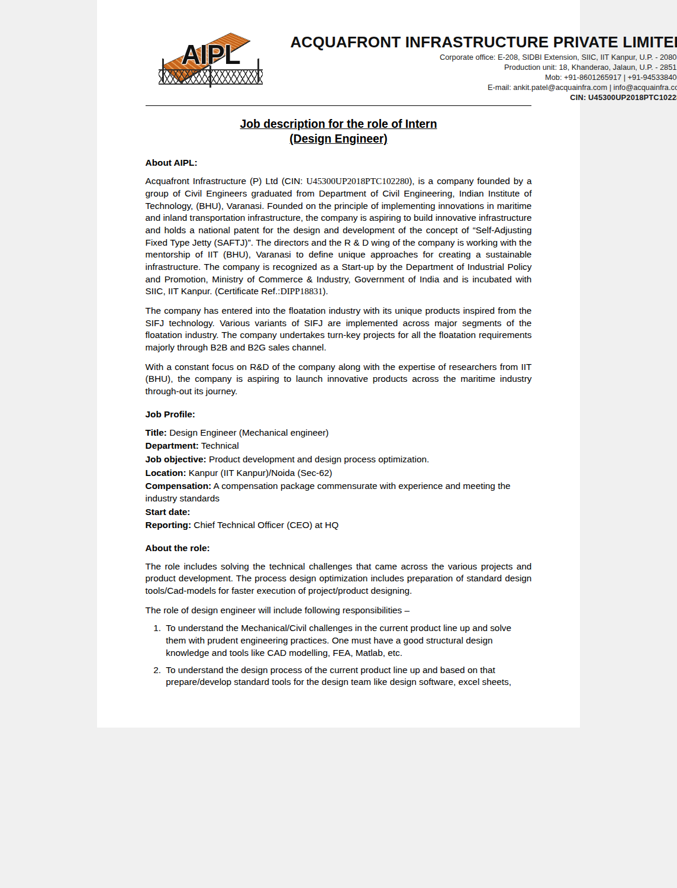AIPL
ACQUAFRONT INFRASTRUCTURE PRIVATE LIMITED
Corporate office: E-208, SIDBI Extension, SIIC, IIT Kanpur, U.P. - 208016
Production unit: 18, Khanderao, Jalaun, U.P. - 285123
Mob: +91-8601265917 | +91-9453384007
E-mail: ankit.patel@acquainfra.com | info@acquainfra.com
CIN: U45300UP2018PTC102280
Job description for the role of Intern (Design Engineer)
About AIPL:
Acquafront Infrastructure (P) Ltd (CIN: U45300UP2018PTC102280), is a company founded by a group of Civil Engineers graduated from Department of Civil Engineering, Indian Institute of Technology, (BHU), Varanasi. Founded on the principle of implementing innovations in maritime and inland transportation infrastructure, the company is aspiring to build innovative infrastructure and holds a national patent for the design and development of the concept of “Self-Adjusting Fixed Type Jetty (SAFTJ)”. The directors and the R & D wing of the company is working with the mentorship of IIT (BHU), Varanasi to define unique approaches for creating a sustainable infrastructure. The company is recognized as a Start-up by the Department of Industrial Policy and Promotion, Ministry of Commerce & Industry, Government of India and is incubated with SIIC, IIT Kanpur. (Certificate Ref.:DIPP18831).
The company has entered into the floatation industry with its unique products inspired from the SIFJ technology. Various variants of SIFJ are implemented across major segments of the floatation industry. The company undertakes turn-key projects for all the floatation requirements majorly through B2B and B2G sales channel.
With a constant focus on R&D of the company along with the expertise of researchers from IIT (BHU), the company is aspiring to launch innovative products across the maritime industry through-out its journey.
Job Profile:
Title: Design Engineer (Mechanical engineer)
Department: Technical
Job objective: Product development and design process optimization.
Location: Kanpur (IIT Kanpur)/Noida (Sec-62)
Compensation: A compensation package commensurate with experience and meeting the industry standards
Start date:
Reporting: Chief Technical Officer (CEO) at HQ
About the role:
The role includes solving the technical challenges that came across the various projects and product development. The process design optimization includes preparation of standard design tools/Cad-models for faster execution of project/product designing.
The role of design engineer will include following responsibilities –
To understand the Mechanical/Civil challenges in the current product line up and solve them with prudent engineering practices. One must have a good structural design knowledge and tools like CAD modelling, FEA, Matlab, etc.
To understand the design process of the current product line up and based on that prepare/develop standard tools for the design team like design software, excel sheets,